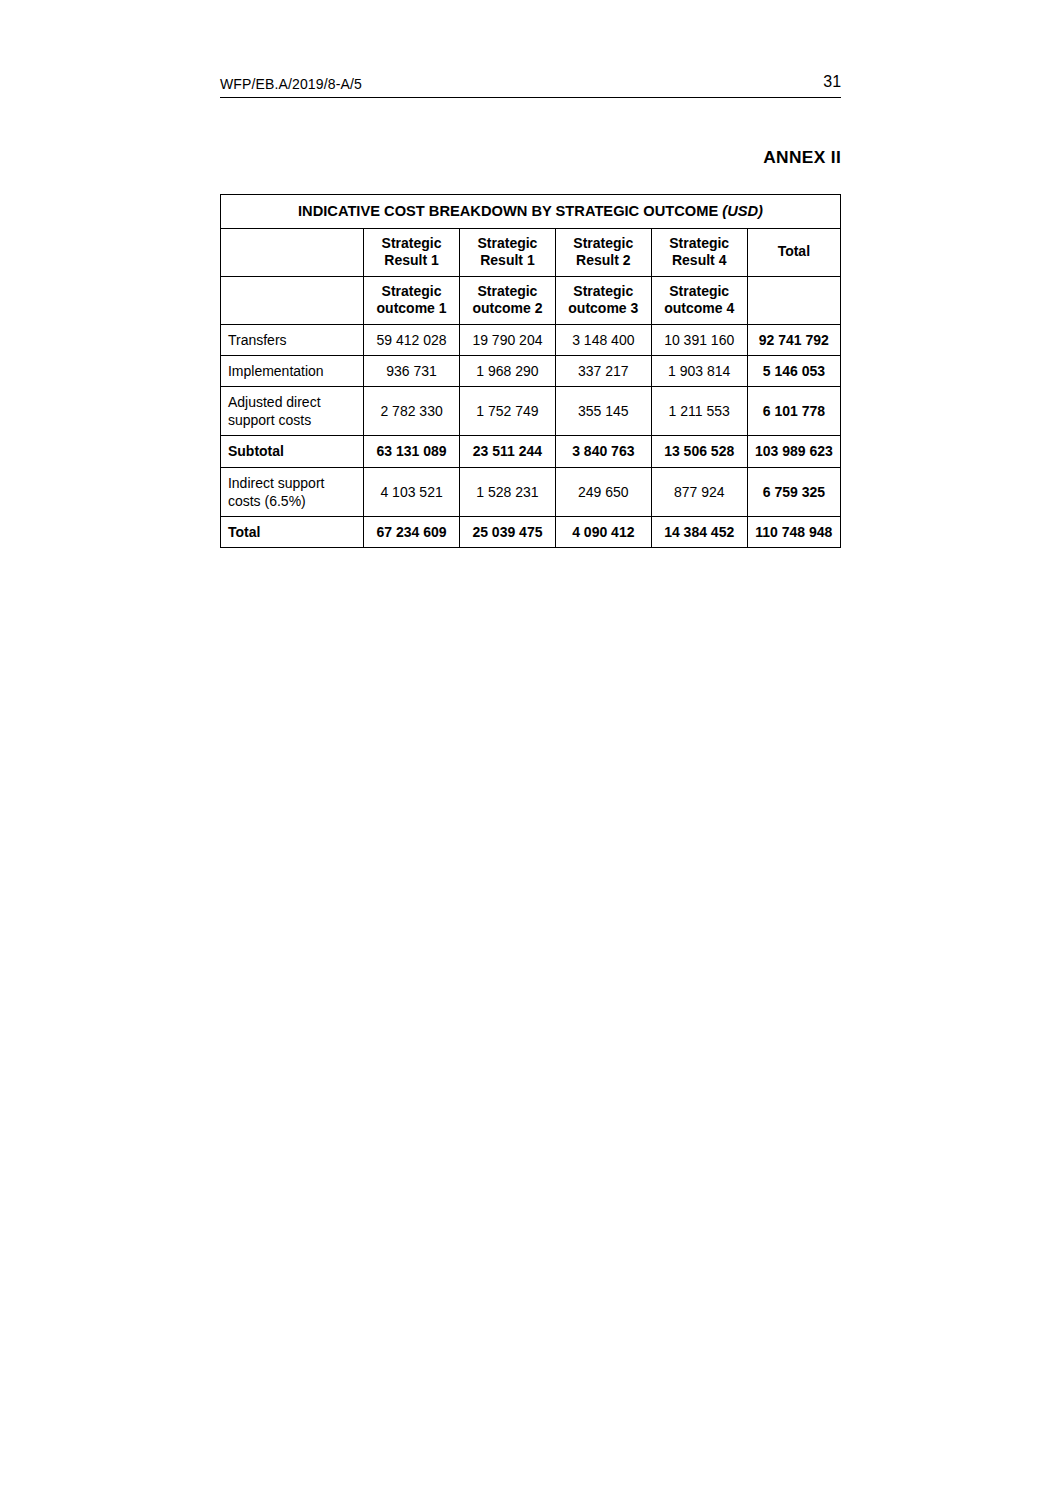WFP/EB.A/2019/8-A/5 31
ANNEX II
| INDICATIVE COST BREAKDOWN BY STRATEGIC OUTCOME (USD) |
| --- |
| | Strategic Result 1 | Strategic Result 1 | Strategic Result 2 | Strategic Result 4 | Total |
| | Strategic outcome 1 | Strategic outcome 2 | Strategic outcome 3 | Strategic outcome 4 | |
| Transfers | 59 412 028 | 19 790 204 | 3 148 400 | 10 391 160 | 92 741 792 |
| Implementation | 936 731 | 1 968 290 | 337 217 | 1 903 814 | 5 146 053 |
| Adjusted direct support costs | 2 782 330 | 1 752 749 | 355 145 | 1 211 553 | 6 101 778 |
| Subtotal | 63 131 089 | 23 511 244 | 3 840 763 | 13 506 528 | 103 989 623 |
| Indirect support costs (6.5%) | 4 103 521 | 1 528 231 | 249 650 | 877 924 | 6 759 325 |
| Total | 67 234 609 | 25 039 475 | 4 090 412 | 14 384 452 | 110 748 948 |